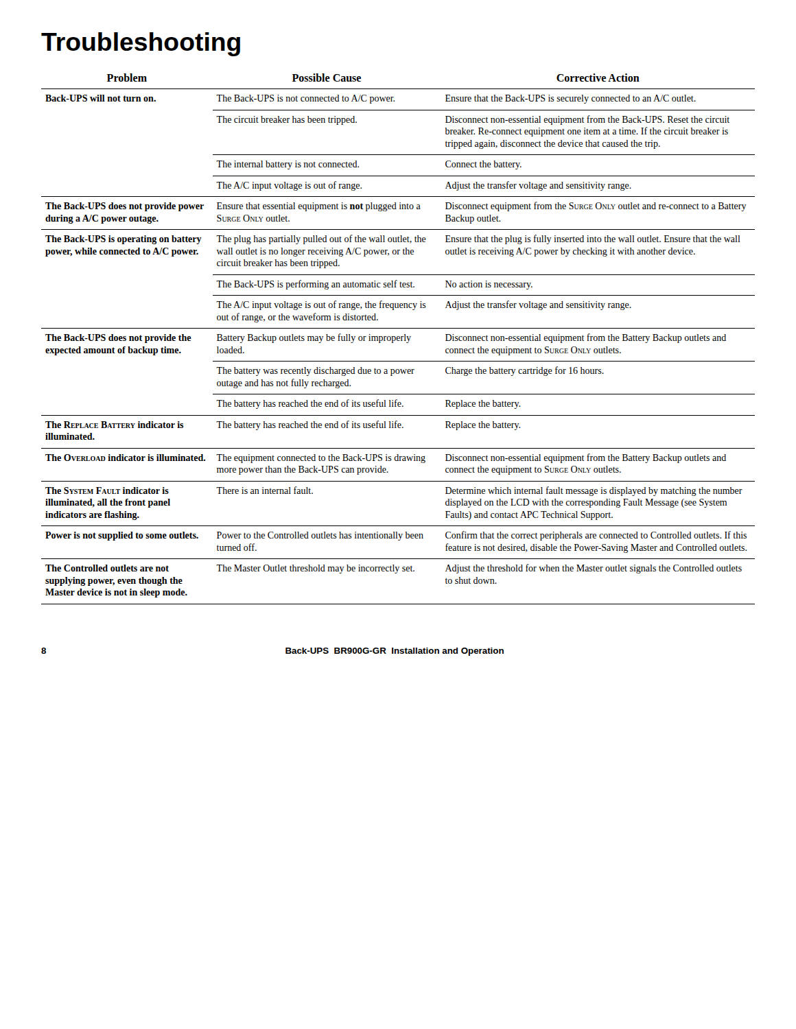Troubleshooting
| Problem | Possible Cause | Corrective Action |
| --- | --- | --- |
| Back-UPS will not turn on. | The Back-UPS is not connected to A/C power. | Ensure that the Back-UPS is securely connected to an A/C outlet. |
| The circuit breaker has been tripped. | Disconnect non-essential equipment from the Back-UPS. Reset the circuit breaker. Re-connect equipment one item at a time. If the circuit breaker is tripped again, disconnect the device that caused the trip. |
| The internal battery is not connected. | Connect the battery. |
| The A/C input voltage is out of range. | Adjust the transfer voltage and sensitivity range. |
| The Back-UPS does not provide power during a A/C power outage. | Ensure that essential equipment is not plugged into a Surge Only outlet. | Disconnect equipment from the Surge Only outlet and re-connect to a Battery Backup outlet. |
| The Back-UPS is operating on battery power, while connected to A/C power. | The plug has partially pulled out of the wall outlet, the wall outlet is no longer receiving A/C power, or the circuit breaker has been tripped. | Ensure that the plug is fully inserted into the wall outlet. Ensure that the wall outlet is receiving A/C power by checking it with another device. |
| The Back-UPS is performing an automatic self test. | No action is necessary. |
| The A/C input voltage is out of range, the frequency is out of range, or the waveform is distorted. | Adjust the transfer voltage and sensitivity range. |
| The Back-UPS does not provide the expected amount of backup time. | Battery Backup outlets may be fully or improperly loaded. | Disconnect non-essential equipment from the Battery Backup outlets and connect the equipment to Surge Only outlets. |
| The battery was recently discharged due to a power outage and has not fully recharged. | Charge the battery cartridge for 16 hours. |
| The battery has reached the end of its useful life. | Replace the battery. |
| The Replace Battery indicator is illuminated. | The battery has reached the end of its useful life. | Replace the battery. |
| The Overload indicator is illuminated. | The equipment connected to the Back-UPS is drawing more power than the Back-UPS can provide. | Disconnect non-essential equipment from the Battery Backup outlets and connect the equipment to Surge Only outlets. |
| The System Fault indicator is illuminated, all the front panel indicators are flashing. | There is an internal fault. | Determine which internal fault message is displayed by matching the number displayed on the LCD with the corresponding Fault Message (see System Faults) and contact APC Technical Support. |
| Power is not supplied to some outlets. | Power to the Controlled outlets has intentionally been turned off. | Confirm that the correct peripherals are connected to Controlled outlets. If this feature is not desired, disable the Power-Saving Master and Controlled outlets. |
| The Controlled outlets are not supplying power, even though the Master device is not in sleep mode. | The Master Outlet threshold may be incorrectly set. | Adjust the threshold for when the Master outlet signals the Controlled outlets to shut down. |
8 Back-UPS BR900G-GR Installation and Operation